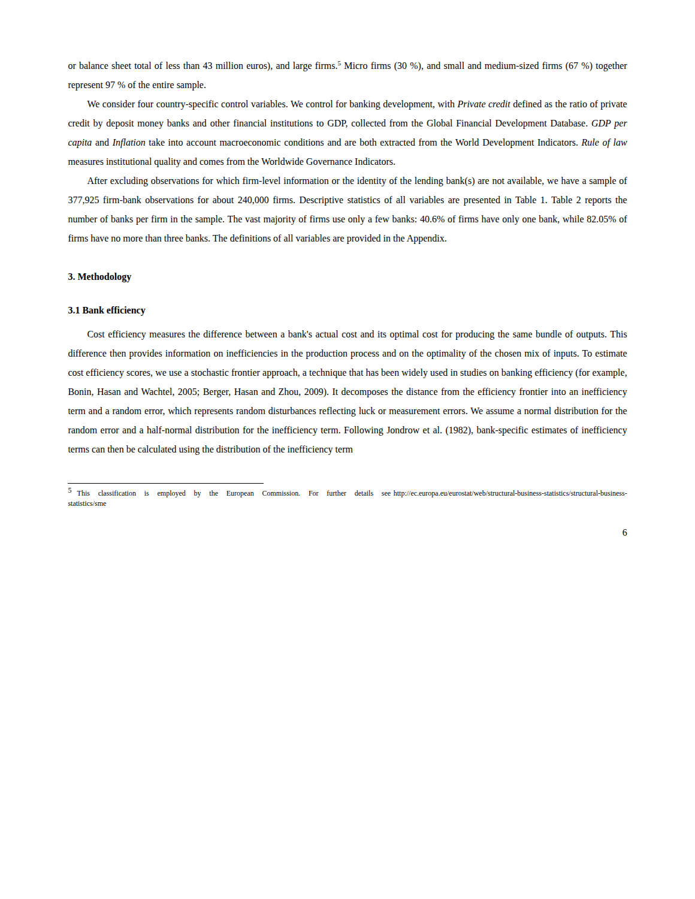or balance sheet total of less than 43 million euros), and large firms.5 Micro firms (30 %), and small and medium-sized firms (67 %) together represent 97 % of the entire sample.
We consider four country-specific control variables. We control for banking development, with Private credit defined as the ratio of private credit by deposit money banks and other financial institutions to GDP, collected from the Global Financial Development Database. GDP per capita and Inflation take into account macroeconomic conditions and are both extracted from the World Development Indicators. Rule of law measures institutional quality and comes from the Worldwide Governance Indicators.
After excluding observations for which firm-level information or the identity of the lending bank(s) are not available, we have a sample of 377,925 firm-bank observations for about 240,000 firms. Descriptive statistics of all variables are presented in Table 1. Table 2 reports the number of banks per firm in the sample. The vast majority of firms use only a few banks: 40.6% of firms have only one bank, while 82.05% of firms have no more than three banks. The definitions of all variables are provided in the Appendix.
3. Methodology
3.1 Bank efficiency
Cost efficiency measures the difference between a bank's actual cost and its optimal cost for producing the same bundle of outputs. This difference then provides information on inefficiencies in the production process and on the optimality of the chosen mix of inputs. To estimate cost efficiency scores, we use a stochastic frontier approach, a technique that has been widely used in studies on banking efficiency (for example, Bonin, Hasan and Wachtel, 2005; Berger, Hasan and Zhou, 2009). It decomposes the distance from the efficiency frontier into an inefficiency term and a random error, which represents random disturbances reflecting luck or measurement errors. We assume a normal distribution for the random error and a half-normal distribution for the inefficiency term. Following Jondrow et al. (1982), bank-specific estimates of inefficiency terms can then be calculated using the distribution of the inefficiency term
5 This classification is employed by the European Commission. For further details see http://ec.europa.eu/eurostat/web/structural-business-statistics/structural-business-statistics/sme
6